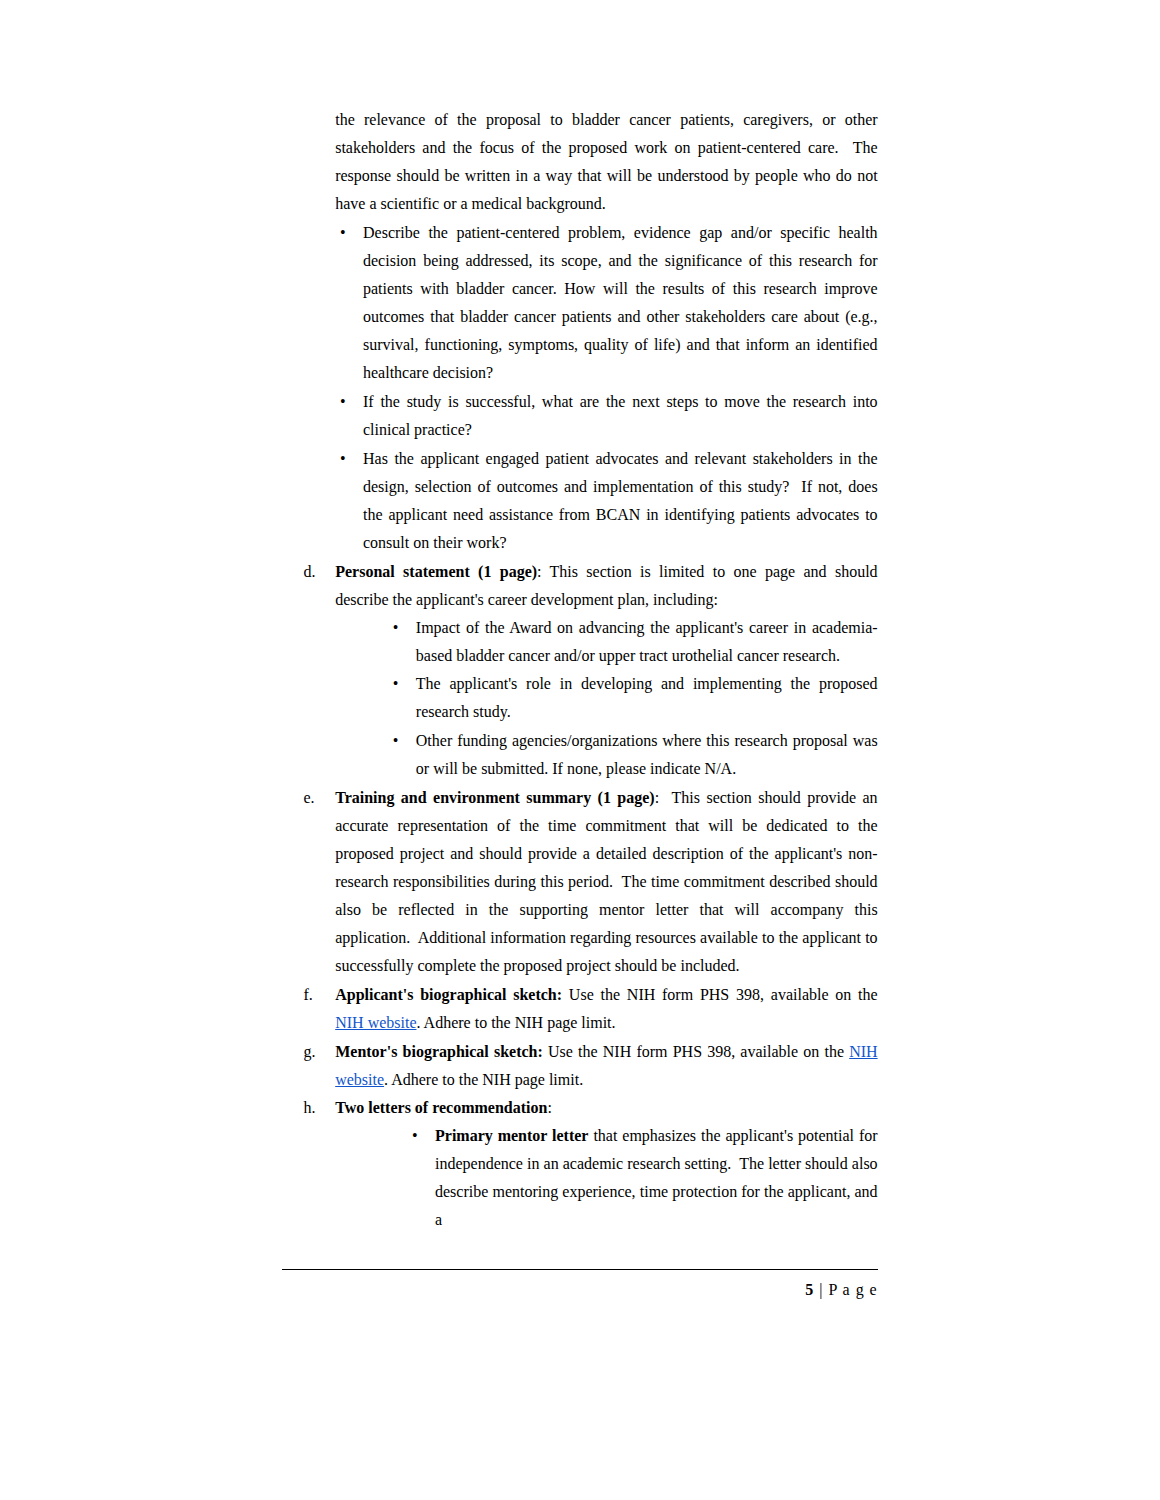the relevance of the proposal to bladder cancer patients, caregivers, or other stakeholders and the focus of the proposed work on patient-centered care. The response should be written in a way that will be understood by people who do not have a scientific or a medical background.
Describe the patient-centered problem, evidence gap and/or specific health decision being addressed, its scope, and the significance of this research for patients with bladder cancer. How will the results of this research improve outcomes that bladder cancer patients and other stakeholders care about (e.g., survival, functioning, symptoms, quality of life) and that inform an identified healthcare decision?
If the study is successful, what are the next steps to move the research into clinical practice?
Has the applicant engaged patient advocates and relevant stakeholders in the design, selection of outcomes and implementation of this study? If not, does the applicant need assistance from BCAN in identifying patients advocates to consult on their work?
d.
Personal statement (1 page): This section is limited to one page and should describe the applicant's career development plan, including:
Impact of the Award on advancing the applicant's career in academia-based bladder cancer and/or upper tract urothelial cancer research.
The applicant's role in developing and implementing the proposed research study.
Other funding agencies/organizations where this research proposal was or will be submitted. If none, please indicate N/A.
e.
Training and environment summary (1 page): This section should provide an accurate representation of the time commitment that will be dedicated to the proposed project and should provide a detailed description of the applicant's non-research responsibilities during this period. The time commitment described should also be reflected in the supporting mentor letter that will accompany this application. Additional information regarding resources available to the applicant to successfully complete the proposed project should be included.
f.
Applicant's biographical sketch: Use the NIH form PHS 398, available on the NIH website. Adhere to the NIH page limit.
g.
Mentor's biographical sketch: Use the NIH form PHS 398, available on the NIH website. Adhere to the NIH page limit.
h.
Two letters of recommendation:
Primary mentor letter that emphasizes the applicant's potential for independence in an academic research setting. The letter should also describe mentoring experience, time protection for the applicant, and a
5 | P a g e